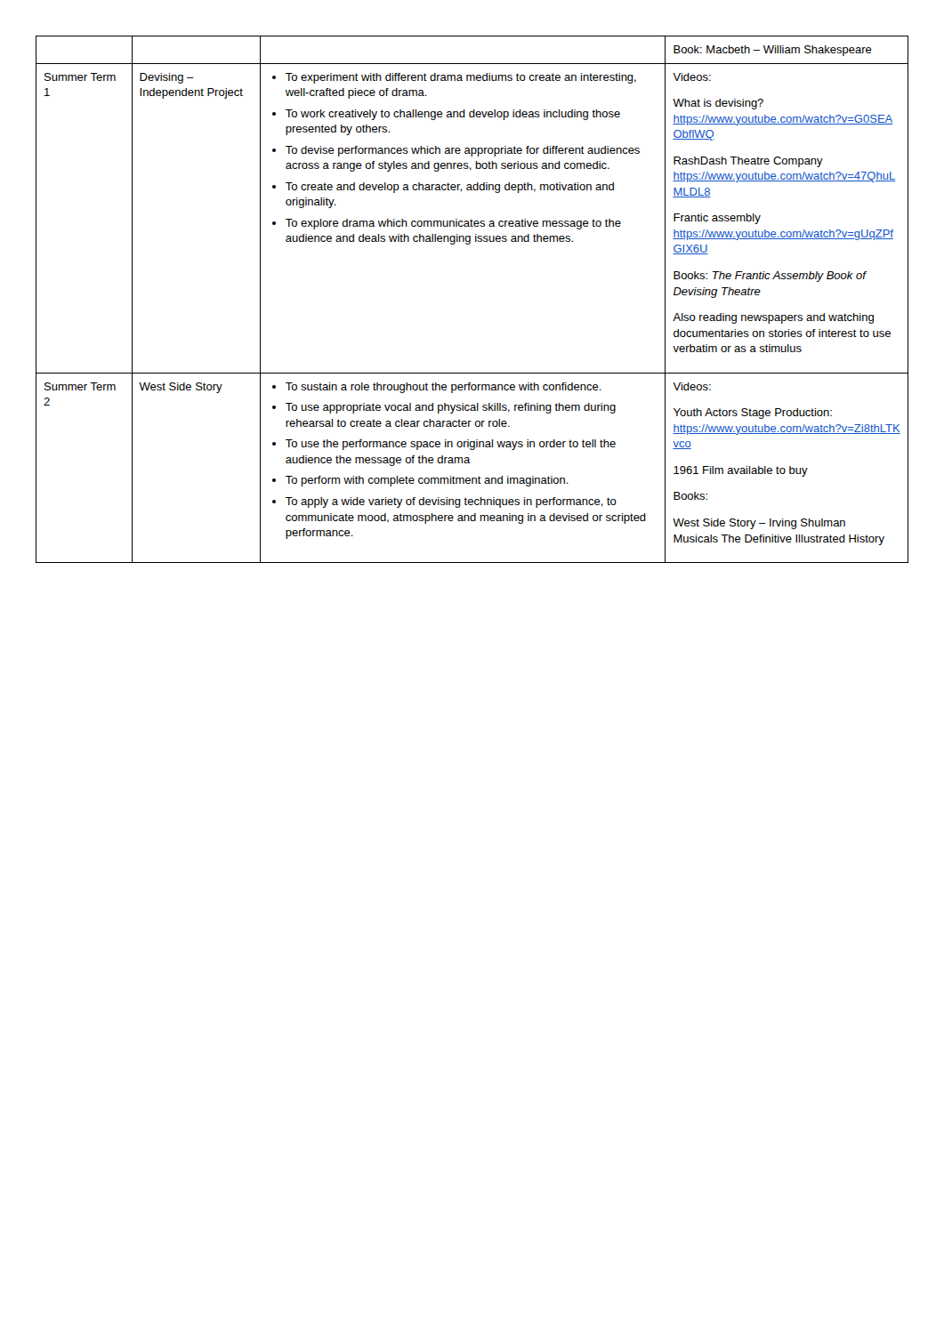| | | | Book: Macbeth – William Shakespeare |
| Summer Term 1 | Devising – Independent Project | To experiment with different drama mediums to create an interesting, well-crafted piece of drama. To work creatively to challenge and develop ideas including those presented by others. To devise performances which are appropriate for different audiences across a range of styles and genres, both serious and comedic. To create and develop a character, adding depth, motivation and originality. To explore drama which communicates a creative message to the audience and deals with challenging issues and themes. | Videos: What is devising? https://www.youtube.com/watch?v=G0SEAObflWQ RashDash Theatre Company https://www.youtube.com/watch?v=47QhuLMLDL8 Frantic assembly https://www.youtube.com/watch?v=gUqZPfGIX6U Books: The Frantic Assembly Book of Devising Theatre Also reading newspapers and watching documentaries on stories of interest to use verbatim or as a stimulus |
| Summer Term 2 | West Side Story | To sustain a role throughout the performance with confidence. To use appropriate vocal and physical skills, refining them during rehearsal to create a clear character or role. To use the performance space in original ways in order to tell the audience the message of the drama To perform with complete commitment and imagination. To apply a wide variety of devising techniques in performance, to communicate mood, atmosphere and meaning in a devised or scripted performance. | Videos: Youth Actors Stage Production: https://www.youtube.com/watch?v=Zi8thLTKvco 1961 Film available to buy Books: West Side Story – Irving Shulman Musicals The Definitive Illustrated History |